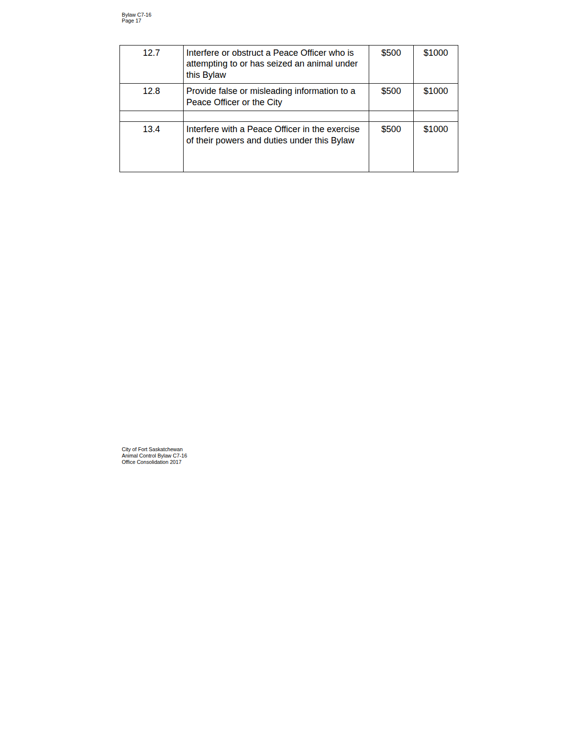Bylaw C7-16
Page 17
| 12.7 | Interfere or obstruct a Peace Officer who is attempting to or has seized an animal under this Bylaw | $500 | $1000 |
| 12.8 | Provide false or misleading information to a Peace Officer or the City | $500 | $1000 |
| 13.4 | Interfere with a Peace Officer in the exercise of their powers and duties under this Bylaw | $500 | $1000 |
City of Fort Saskatchewan
Animal Control Bylaw C7-16
Office Consolidation 2017